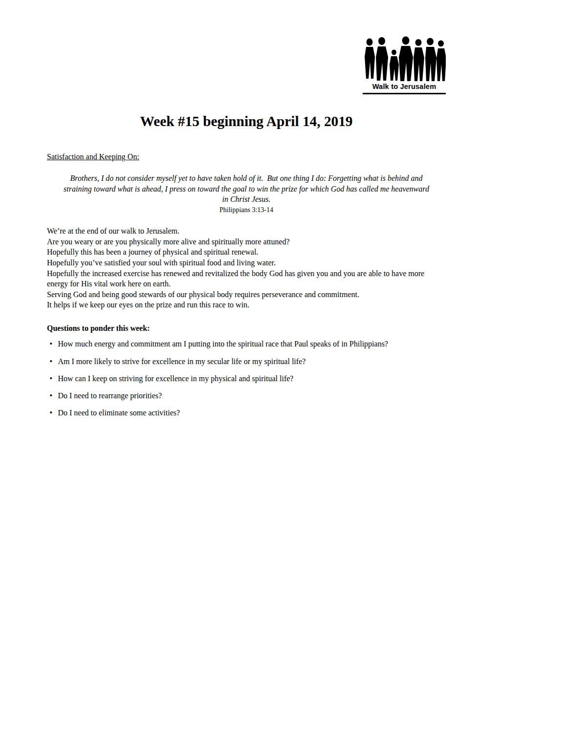Walk to Jerusalem
Week #15 beginning April 14, 2019
Satisfaction and Keeping On:
Brothers, I do not consider myself yet to have taken hold of it. But one thing I do: Forgetting what is behind and straining toward what is ahead, I press on toward the goal to win the prize for which God has called me heavenward in Christ Jesus. Philippians 3:13-14
We’re at the end of our walk to Jerusalem.
Are you weary or are you physically more alive and spiritually more attuned?
Hopefully this has been a journey of physical and spiritual renewal.
Hopefully you’ve satisfied your soul with spiritual food and living water.
Hopefully the increased exercise has renewed and revitalized the body God has given you and you are able to have more energy for His vital work here on earth.
Serving God and being good stewards of our physical body requires perseverance and commitment.
It helps if we keep our eyes on the prize and run this race to win.
Questions to ponder this week:
How much energy and commitment am I putting into the spiritual race that Paul speaks of in Philippians?
Am I more likely to strive for excellence in my secular life or my spiritual life?
How can I keep on striving for excellence in my physical and spiritual life?
Do I need to rearrange priorities?
Do I need to eliminate some activities?